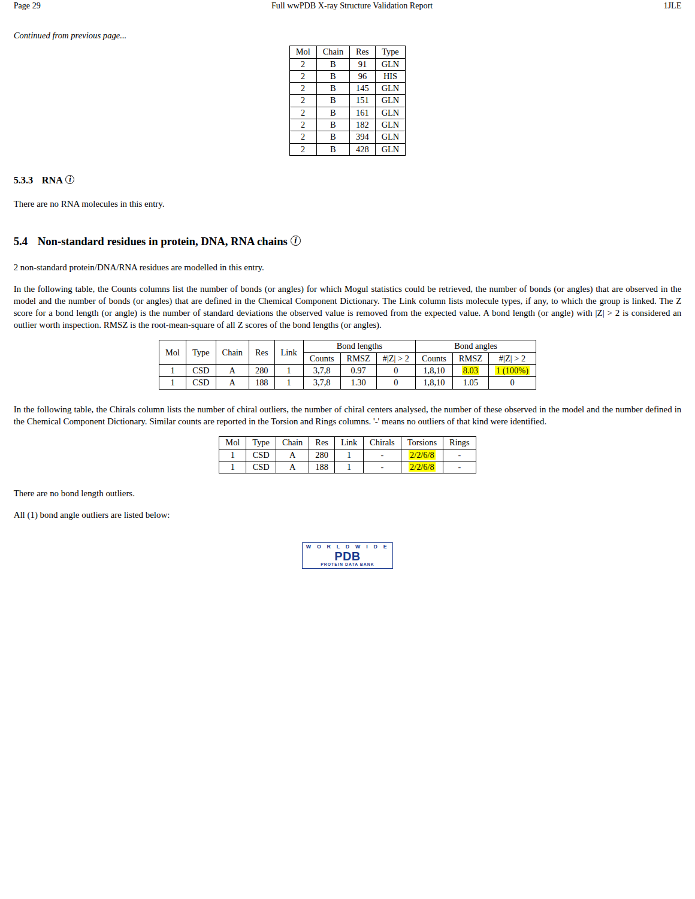Page 29
Full wwPDB X-ray Structure Validation Report
1JLE
Continued from previous page...
| Mol | Chain | Res | Type |
| --- | --- | --- | --- |
| 2 | B | 91 | GLN |
| 2 | B | 96 | HIS |
| 2 | B | 145 | GLN |
| 2 | B | 151 | GLN |
| 2 | B | 161 | GLN |
| 2 | B | 182 | GLN |
| 2 | B | 394 | GLN |
| 2 | B | 428 | GLN |
5.3.3 RNAi
There are no RNA molecules in this entry.
5.4 Non-standard residues in protein, DNA, RNA chainsi
2 non-standard protein/DNA/RNA residues are modelled in this entry.
In the following table, the Counts columns list the number of bonds (or angles) for which Mogul statistics could be retrieved, the number of bonds (or angles) that are observed in the model and the number of bonds (or angles) that are defined in the Chemical Component Dictionary. The Link column lists molecule types, if any, to which the group is linked. The Z score for a bond length (or angle) is the number of standard deviations the observed value is removed from the expected value. A bond length (or angle) with |Z| > 2 is considered an outlier worth inspection. RMSZ is the root-mean-square of all Z scores of the bond lengths (or angles).
| Mol | Type | Chain | Res | Link | Bond lengths | Bond angles |
| --- | --- | --- | --- | --- | --- | --- |
| Counts | RMSZ | #/Z/ > 2 | Counts | RMSZ | #/Z/ > 2 |
| 1 | CSD | A | 280 | 1 | 3,7,8 | 0.97 | 0 | 1,8,10 | 8.03 | 1 (100%) |
| 1 | CSD | A | 188 | 1 | 3,7,8 | 1.30 | 0 | 1,8,10 | 1.05 | 0 |
In the following table, the Chirals column lists the number of chiral outliers, the number of chiral centers analysed, the number of these observed in the model and the number defined in the Chemical Component Dictionary. Similar counts are reported in the Torsion and Rings columns. '-' means no outliers of that kind were identified.
| Mol | Type | Chain | Res | Link | Chirals | Torsions | Rings |
| --- | --- | --- | --- | --- | --- | --- | --- |
| 1 | CSD | A | 280 | 1 | - | 2/2/6/8 | - |
| 1 | CSD | A | 188 | 1 | - | 2/2/6/8 | - |
There are no bond length outliers.
All (1) bond angle outliers are listed below:
W O R L D W I D E PDB PROTEIN DATA BANK